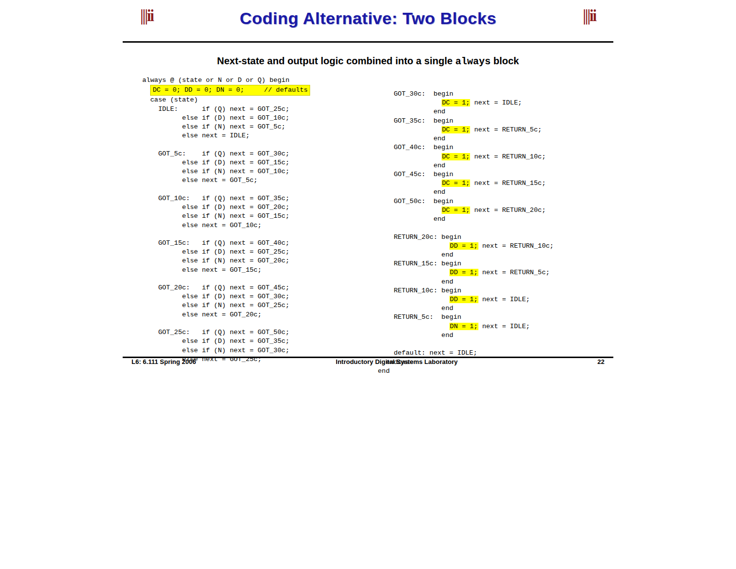|||ii
Coding Alternative: Two Blocks
|||ii
Next-state and output logic combined into a single always block
always @ (state or N or D or Q) begin
  DC = 0; DD = 0; DN = 0;     // defaults
  case (state)
    IDLE:      if (Q) next = GOT_25c;
          else if (D) next = GOT_10c;
          else if (N) next = GOT_5c;
          else next = IDLE;

    GOT_5c:    if (Q) next = GOT_30c;
          else if (D) next = GOT_15c;
          else if (N) next = GOT_10c;
          else next = GOT_5c;

    GOT_10c:   if (Q) next = GOT_35c;
          else if (D) next = GOT_20c;
          else if (N) next = GOT_15c;
          else next = GOT_10c;

    GOT_15c:   if (Q) next = GOT_40c;
          else if (D) next = GOT_25c;
          else if (N) next = GOT_20c;
          else next = GOT_15c;

    GOT_20c:   if (Q) next = GOT_45c;
          else if (D) next = GOT_30c;
          else if (N) next = GOT_25c;
          else next = GOT_20c;

    GOT_25c:   if (Q) next = GOT_50c;
          else if (D) next = GOT_35c;
          else if (N) next = GOT_30c;
          else next = GOT_25c;
    GOT_30c:  begin
                DC = 1; next = IDLE;
              end
    GOT_35c:  begin
                DC = 1; next = RETURN_5c;
              end
    GOT_40c:  begin
                DC = 1; next = RETURN_10c;
              end
    GOT_45c:  begin
                DC = 1; next = RETURN_15c;
              end
    GOT_50c:  begin
                DC = 1; next = RETURN_20c;
              end

    RETURN_20c: begin
                  DD = 1; next = RETURN_10c;
                end
    RETURN_15c: begin
                  DD = 1; next = RETURN_5c;
                end
    RETURN_10c: begin
                  DD = 1; next = IDLE;
                end
    RETURN_5c:  begin
                  DN = 1; next = IDLE;
                end

    default: next = IDLE;
  endcase
end
L6: 6.111 Spring 2006 22
Introductory Digital Systems Laboratory